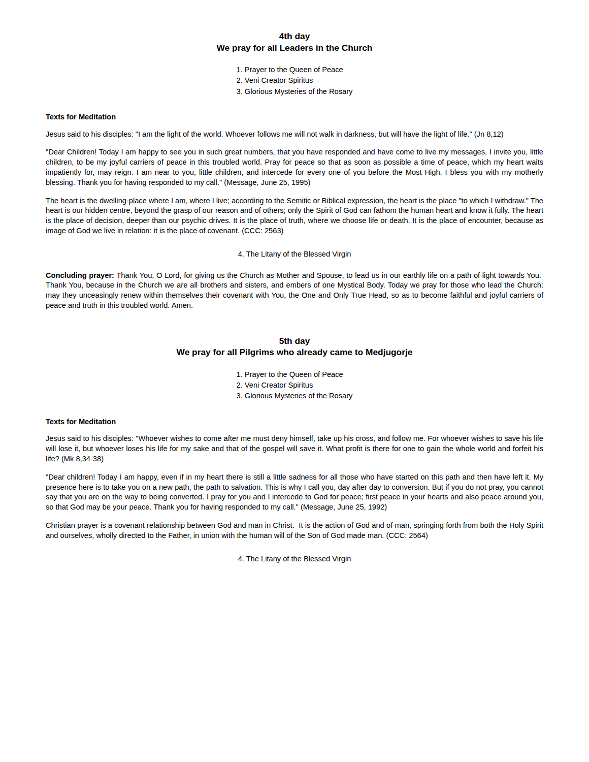4th dayWe pray for all Leaders in the Church
1. Prayer to the Queen of Peace
2. Veni Creator Spiritus
3. Glorious Mysteries of the Rosary
Texts for Meditation
Jesus said to his disciples: "I am the light of the world. Whoever follows me will not walk in darkness, but will have the light of life." (Jn 8,12)
"Dear Children! Today I am happy to see you in such great numbers, that you have responded and have come to live my messages. I invite you, little children, to be my joyful carriers of peace in this troubled world. Pray for peace so that as soon as possible a time of peace, which my heart waits impatiently for, may reign. I am near to you, little children, and intercede for every one of you before the Most High. I bless you with my motherly blessing. Thank you for having responded to my call." (Message, June 25, 1995)
The heart is the dwelling-place where I am, where I live; according to the Semitic or Biblical expression, the heart is the place "to which I withdraw." The heart is our hidden centre, beyond the grasp of our reason and of others; only the Spirit of God can fathom the human heart and know it fully. The heart is the place of decision, deeper than our psychic drives. It is the place of truth, where we choose life or death. It is the place of encounter, because as image of God we live in relation: it is the place of covenant. (CCC: 2563)
4. The Litany of the Blessed Virgin
Concluding prayer: Thank You, O Lord, for giving us the Church as Mother and Spouse, to lead us in our earthly life on a path of light towards You. Thank You, because in the Church we are all brothers and sisters, and embers of one Mystical Body. Today we pray for those who lead the Church: may they unceasingly renew within themselves their covenant with You, the One and Only True Head, so as to become faithful and joyful carriers of peace and truth in this troubled world. Amen.
5th dayWe pray for all Pilgrims who already came to Medjugorje
1. Prayer to the Queen of Peace
2. Veni Creator Spiritus
3. Glorious Mysteries of the Rosary
Texts for Meditation
Jesus said to his disciples: "Whoever wishes to come after me must deny himself, take up his cross, and follow me. For whoever wishes to save his life will lose it, but whoever loses his life for my sake and that of the gospel will save it. What profit is there for one to gain the whole world and forfeit his life? (Mk 8,34-38)
"Dear children! Today I am happy, even if in my heart there is still a little sadness for all those who have started on this path and then have left it. My presence here is to take you on a new path, the path to salvation. This is why I call you, day after day to conversion. But if you do not pray, you cannot say that you are on the way to being converted. I pray for you and I intercede to God for peace; first peace in your hearts and also peace around you, so that God may be your peace. Thank you for having responded to my call." (Message, June 25, 1992)
Christian prayer is a covenant relationship between God and man in Christ. It is the action of God and of man, springing forth from both the Holy Spirit and ourselves, wholly directed to the Father, in union with the human will of the Son of God made man. (CCC: 2564)
4. The Litany of the Blessed Virgin